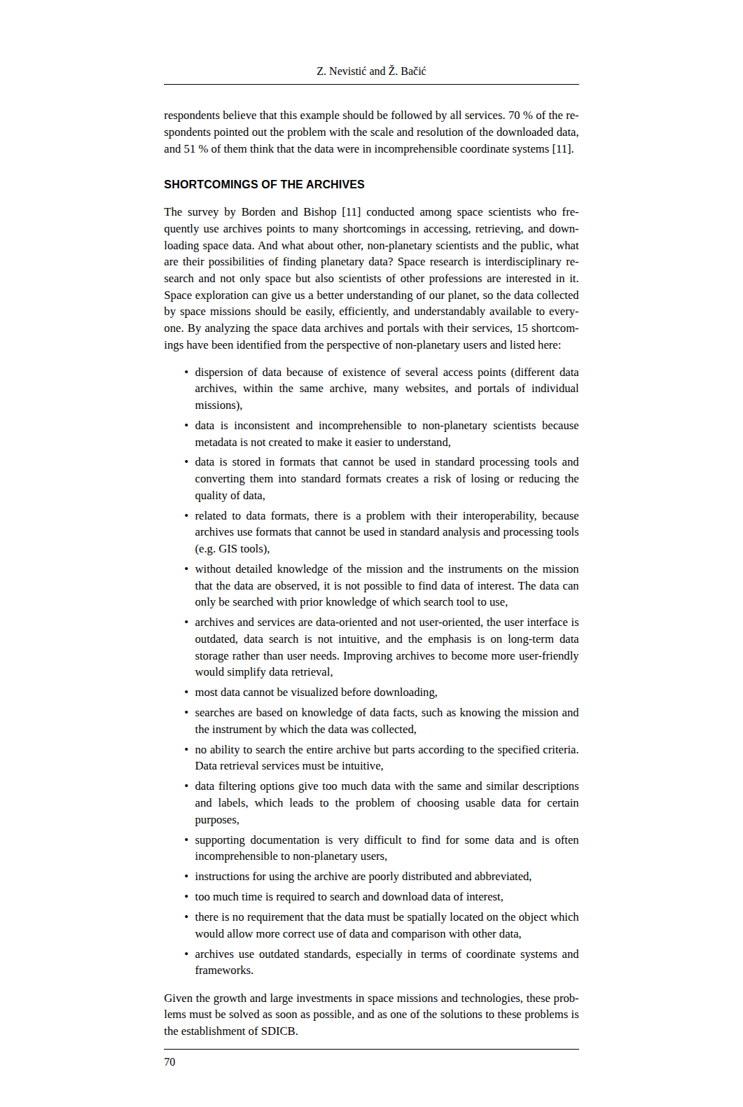Z. Nevistić and Ž. Bačić
respondents believe that this example should be followed by all services. 70 % of the respondents pointed out the problem with the scale and resolution of the downloaded data, and 51 % of them think that the data were in incomprehensible coordinate systems [11].
SHORTCOMINGS OF THE ARCHIVES
The survey by Borden and Bishop [11] conducted among space scientists who frequently use archives points to many shortcomings in accessing, retrieving, and downloading space data. And what about other, non-planetary scientists and the public, what are their possibilities of finding planetary data? Space research is interdisciplinary research and not only space but also scientists of other professions are interested in it. Space exploration can give us a better understanding of our planet, so the data collected by space missions should be easily, efficiently, and understandably available to everyone. By analyzing the space data archives and portals with their services, 15 shortcomings have been identified from the perspective of non-planetary users and listed here:
dispersion of data because of existence of several access points (different data archives, within the same archive, many websites, and portals of individual missions),
data is inconsistent and incomprehensible to non-planetary scientists because metadata is not created to make it easier to understand,
data is stored in formats that cannot be used in standard processing tools and converting them into standard formats creates a risk of losing or reducing the quality of data,
related to data formats, there is a problem with their interoperability, because archives use formats that cannot be used in standard analysis and processing tools (e.g. GIS tools),
without detailed knowledge of the mission and the instruments on the mission that the data are observed, it is not possible to find data of interest. The data can only be searched with prior knowledge of which search tool to use,
archives and services are data-oriented and not user-oriented, the user interface is outdated, data search is not intuitive, and the emphasis is on long-term data storage rather than user needs. Improving archives to become more user-friendly would simplify data retrieval,
most data cannot be visualized before downloading,
searches are based on knowledge of data facts, such as knowing the mission and the instrument by which the data was collected,
no ability to search the entire archive but parts according to the specified criteria. Data retrieval services must be intuitive,
data filtering options give too much data with the same and similar descriptions and labels, which leads to the problem of choosing usable data for certain purposes,
supporting documentation is very difficult to find for some data and is often incomprehensible to non-planetary users,
instructions for using the archive are poorly distributed and abbreviated,
too much time is required to search and download data of interest,
there is no requirement that the data must be spatially located on the object which would allow more correct use of data and comparison with other data,
archives use outdated standards, especially in terms of coordinate systems and frameworks.
Given the growth and large investments in space missions and technologies, these problems must be solved as soon as possible, and as one of the solutions to these problems is the establishment of SDICB.
70